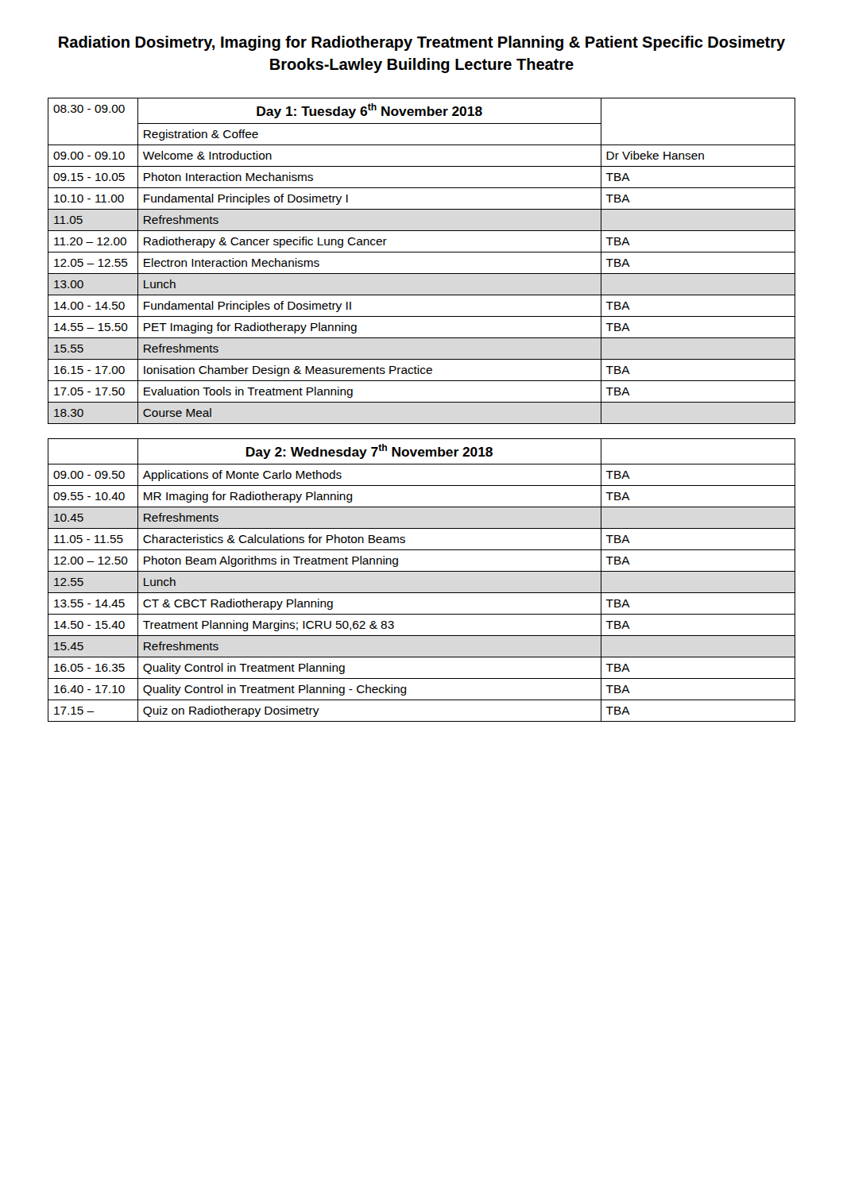Radiation Dosimetry, Imaging for Radiotherapy Treatment Planning & Patient Specific Dosimetry
Brooks-Lawley Building Lecture Theatre
| 08.30 - 09.00 | Day 1: Tuesday 6 th November 2018 | |
| Registration & Coffee |
| 09.00 - 09.10 | Welcome & Introduction | Dr Vibeke Hansen |
| 09.15 - 10.05 | Photon Interaction Mechanisms | TBA |
| 10.10 - 11.00 | Fundamental Principles of Dosimetry I | TBA |
| 11.05 | Refreshments | |
| 11.20 – 12.00 | Radiotherapy & Cancer specific Lung Cancer | TBA |
| 12.05 – 12.55 | Electron Interaction Mechanisms | TBA |
| 13.00 | Lunch | |
| 14.00 - 14.50 | Fundamental Principles of Dosimetry II | TBA |
| 14.55 – 15.50 | PET Imaging for Radiotherapy Planning | TBA |
| 15.55 | Refreshments | |
| 16.15 - 17.00 | Ionisation Chamber Design & Measurements Practice | TBA |
| 17.05 - 17.50 | Evaluation Tools in Treatment Planning | TBA |
| 18.30 | Course Meal | |
| | Day 2: Wednesday 7 th November 2018 | |
| 09.00 - 09.50 | Applications of Monte Carlo Methods | TBA |
| 09.55 - 10.40 | MR Imaging for Radiotherapy Planning | TBA |
| 10.45 | Refreshments | |
| 11.05 - 11.55 | Characteristics & Calculations for Photon Beams | TBA |
| 12.00 – 12.50 | Photon Beam Algorithms in Treatment Planning | TBA |
| 12.55 | Lunch | |
| 13.55 - 14.45 | CT & CBCT Radiotherapy Planning | TBA |
| 14.50 - 15.40 | Treatment Planning Margins; ICRU 50,62 & 83 | TBA |
| 15.45 | Refreshments | |
| 16.05 - 16.35 | Quality Control in Treatment Planning | TBA |
| 16.40 - 17.10 | Quality Control in Treatment Planning - Checking | TBA |
| 17.15 – | Quiz on Radiotherapy Dosimetry | TBA |